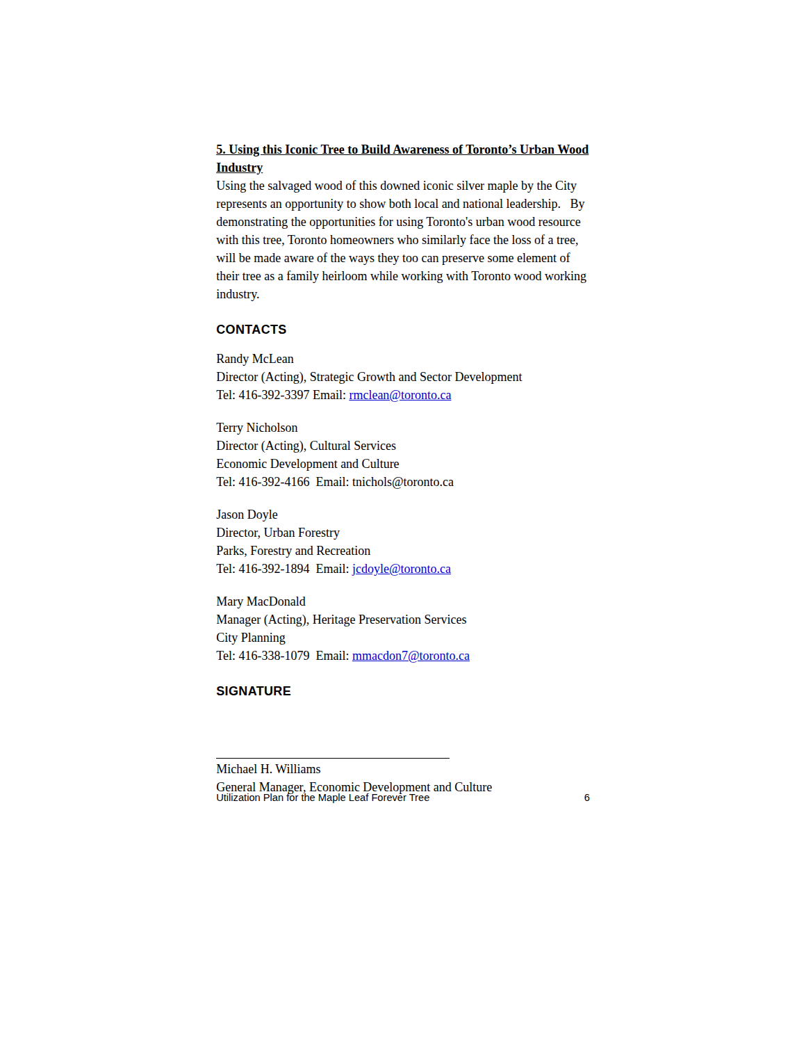5. Using this Iconic Tree to Build Awareness of Toronto’s Urban Wood Industry
Using the salvaged wood of this downed iconic silver maple by the City represents an opportunity to show both local and national leadership. By demonstrating the opportunities for using Toronto's urban wood resource with this tree, Toronto homeowners who similarly face the loss of a tree, will be made aware of the ways they too can preserve some element of their tree as a family heirloom while working with Toronto wood working industry.
CONTACTS
Randy McLean
Director (Acting), Strategic Growth and Sector Development
Tel: 416-392-3397 Email: rmclean@toronto.ca
Terry Nicholson
Director (Acting), Cultural Services
Economic Development and Culture
Tel: 416-392-4166 Email: tnichols@toronto.ca
Jason Doyle
Director, Urban Forestry
Parks, Forestry and Recreation
Tel: 416-392-1894 Email: jcdoyle@toronto.ca
Mary MacDonald
Manager (Acting), Heritage Preservation Services
City Planning
Tel: 416-338-1079 Email: mmacdon7@toronto.ca
SIGNATURE
Michael H. Williams
General Manager, Economic Development and Culture
Utilization Plan for the Maple Leaf Forever Tree 6